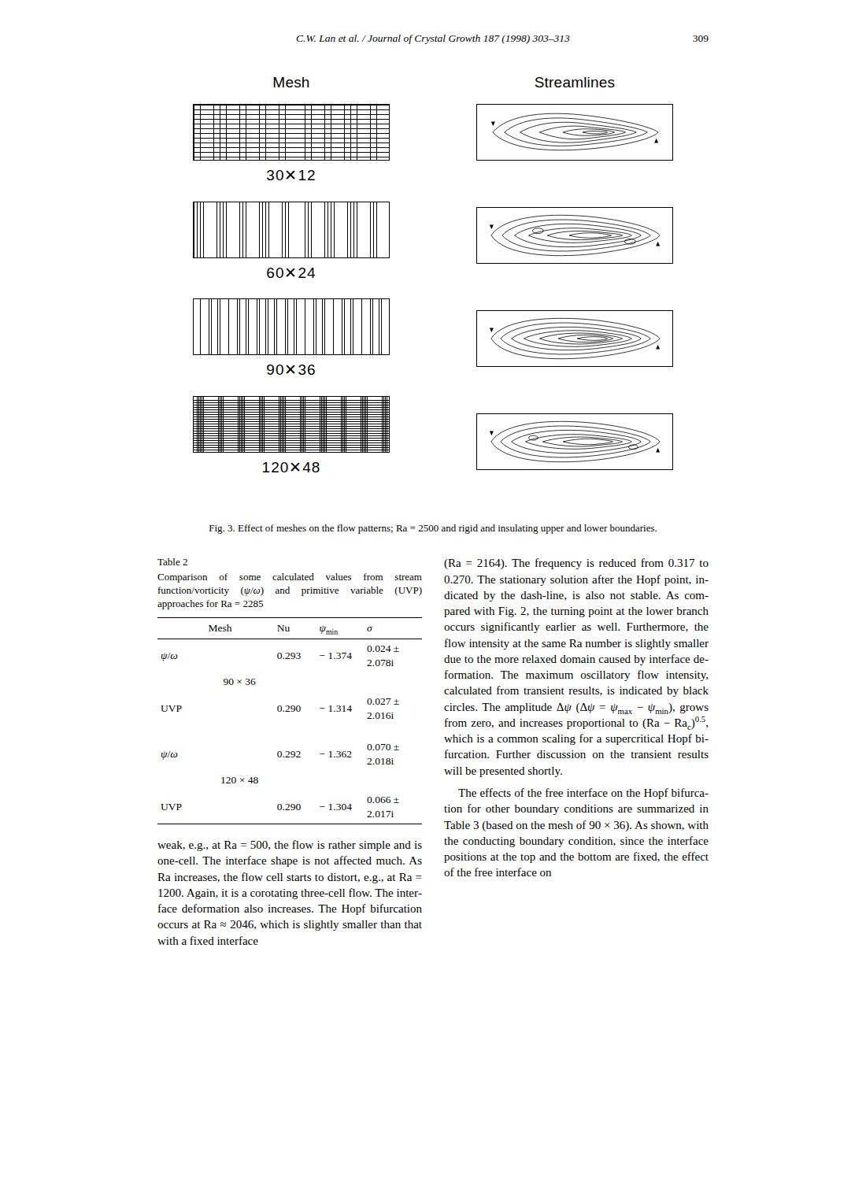C.W. Lan et al. / Journal of Crystal Growth 187 (1998) 303–313 309
Mesh
30✕12
60✕24
90✕36
120✕48
Streamlines
Fig. 3. Effect of meshes on the flow patterns; Ra = 2500 and rigid and insulating upper and lower boundaries.
Table 2
Comparison of some calculated values from stream function/vorticity (ψ/ω) and primitive variable (UVP) approaches for Ra = 2285
| | Mesh | Nu | ψ min | σ |
| --- | --- | --- | --- | --- |
| ψ / ω | | 0.293 | − 1.374 | 0.024 ± 2.078i |
| | 90 × 36 | | | |
| UVP | | 0.290 | − 1.314 | 0.027 ± 2.016i |
| ψ / ω | | 0.292 | − 1.362 | 0.070 ± 2.018i |
| | 120 × 48 | | | |
| UVP | | 0.290 | − 1.304 | 0.066 ± 2.017i |
weak, e.g., at Ra = 500, the flow is rather simple and is one-cell. The interface shape is not affected much. As Ra increases, the flow cell starts to distort, e.g., at Ra = 1200. Again, it is a corotating three-cell flow. The interface deformation also increases. The Hopf bifurcation occurs at Ra ≈ 2046, which is slightly smaller than that with a fixed interface
(Ra = 2164). The frequency is reduced from 0.317 to 0.270. The stationary solution after the Hopf point, indicated by the dash-line, is also not stable. As compared with Fig. 2, the turning point at the lower branch occurs significantly earlier as well. Furthermore, the flow intensity at the same Ra number is slightly smaller due to the more relaxed domain caused by interface deformation. The maximum oscillatory flow intensity, calculated from transient results, is indicated by black circles. The amplitude Δψ (Δψ = ψmax − ψmin), grows from zero, and increases proportional to (Ra − Rac)0.5, which is a common scaling for a supercritical Hopf bifurcation. Further discussion on the transient results will be presented shortly.
The effects of the free interface on the Hopf bifurcation for other boundary conditions are summarized in Table 3 (based on the mesh of 90 × 36). As shown, with the conducting boundary condition, since the interface positions at the top and the bottom are fixed, the effect of the free interface on